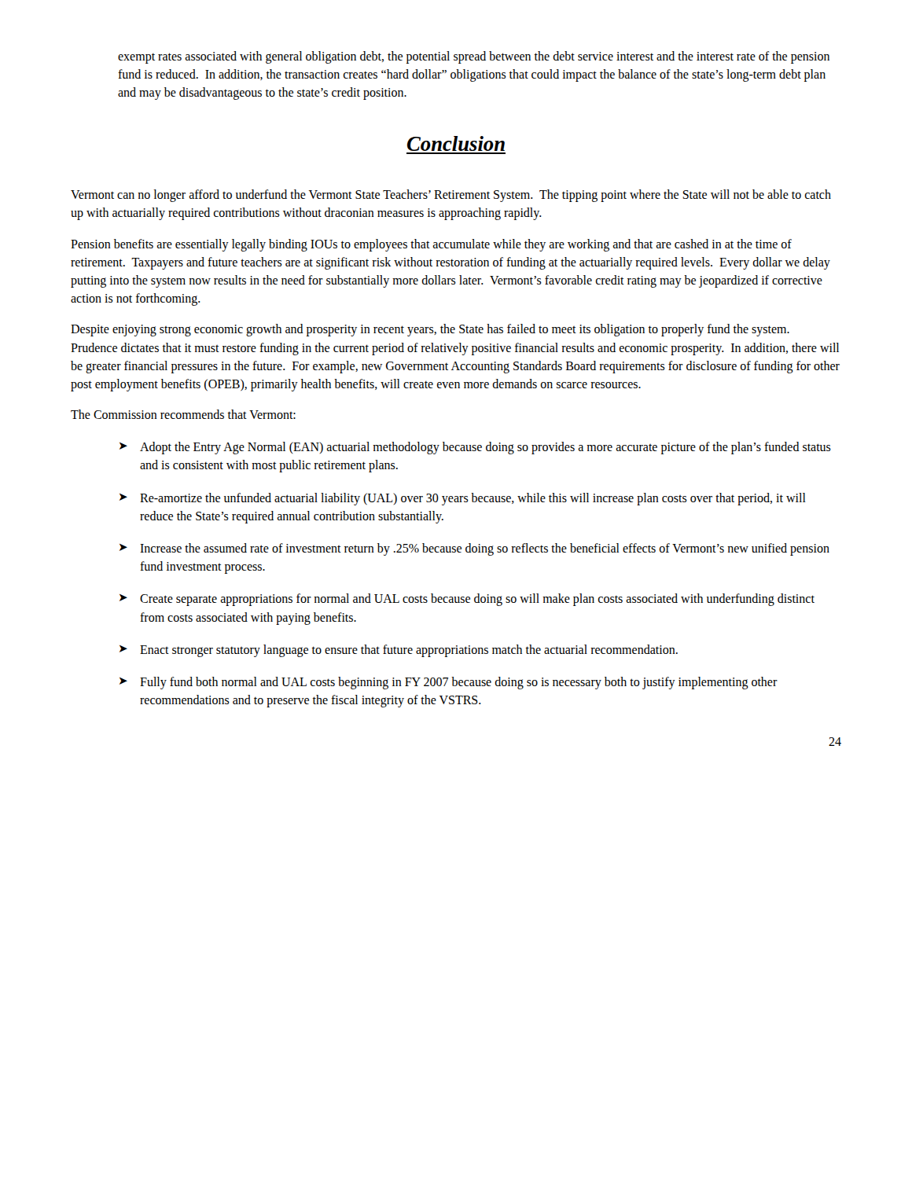exempt rates associated with general obligation debt, the potential spread between the debt service interest and the interest rate of the pension fund is reduced. In addition, the transaction creates “hard dollar” obligations that could impact the balance of the state’s long-term debt plan and may be disadvantageous to the state’s credit position.
Conclusion
Vermont can no longer afford to underfund the Vermont State Teachers’ Retirement System. The tipping point where the State will not be able to catch up with actuarially required contributions without draconian measures is approaching rapidly.
Pension benefits are essentially legally binding IOUs to employees that accumulate while they are working and that are cashed in at the time of retirement. Taxpayers and future teachers are at significant risk without restoration of funding at the actuarially required levels. Every dollar we delay putting into the system now results in the need for substantially more dollars later. Vermont’s favorable credit rating may be jeopardized if corrective action is not forthcoming.
Despite enjoying strong economic growth and prosperity in recent years, the State has failed to meet its obligation to properly fund the system. Prudence dictates that it must restore funding in the current period of relatively positive financial results and economic prosperity. In addition, there will be greater financial pressures in the future. For example, new Government Accounting Standards Board requirements for disclosure of funding for other post employment benefits (OPEB), primarily health benefits, will create even more demands on scarce resources.
The Commission recommends that Vermont:
Adopt the Entry Age Normal (EAN) actuarial methodology because doing so provides a more accurate picture of the plan’s funded status and is consistent with most public retirement plans.
Re-amortize the unfunded actuarial liability (UAL) over 30 years because, while this will increase plan costs over that period, it will reduce the State’s required annual contribution substantially.
Increase the assumed rate of investment return by .25% because doing so reflects the beneficial effects of Vermont’s new unified pension fund investment process.
Create separate appropriations for normal and UAL costs because doing so will make plan costs associated with underfunding distinct from costs associated with paying benefits.
Enact stronger statutory language to ensure that future appropriations match the actuarial recommendation.
Fully fund both normal and UAL costs beginning in FY 2007 because doing so is necessary both to justify implementing other recommendations and to preserve the fiscal integrity of the VSTRS.
24